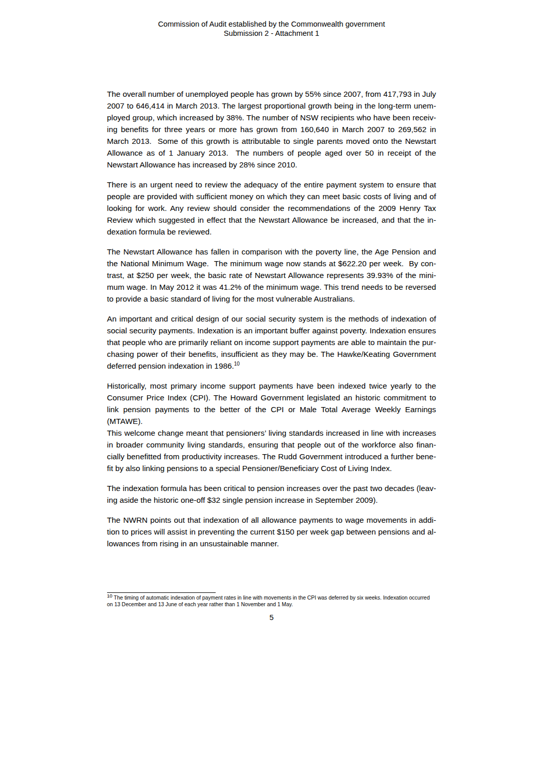Commission of Audit established by the Commonwealth government Submission 2 - Attachment 1
The overall number of unemployed people has grown by 55% since 2007, from 417,793 in July 2007 to 646,414 in March 2013. The largest proportional growth being in the long-term unemployed group, which increased by 38%. The number of NSW recipients who have been receiving benefits for three years or more has grown from 160,640 in March 2007 to 269,562 in March 2013. Some of this growth is attributable to single parents moved onto the Newstart Allowance as of 1 January 2013. The numbers of people aged over 50 in receipt of the Newstart Allowance has increased by 28% since 2010.
There is an urgent need to review the adequacy of the entire payment system to ensure that people are provided with sufficient money on which they can meet basic costs of living and of looking for work. Any review should consider the recommendations of the 2009 Henry Tax Review which suggested in effect that the Newstart Allowance be increased, and that the indexation formula be reviewed.
The Newstart Allowance has fallen in comparison with the poverty line, the Age Pension and the National Minimum Wage. The minimum wage now stands at $622.20 per week. By contrast, at $250 per week, the basic rate of Newstart Allowance represents 39.93% of the minimum wage. In May 2012 it was 41.2% of the minimum wage. This trend needs to be reversed to provide a basic standard of living for the most vulnerable Australians.
An important and critical design of our social security system is the methods of indexation of social security payments. Indexation is an important buffer against poverty. Indexation ensures that people who are primarily reliant on income support payments are able to maintain the purchasing power of their benefits, insufficient as they may be. The Hawke/Keating Government deferred pension indexation in 1986.10
Historically, most primary income support payments have been indexed twice yearly to the Consumer Price Index (CPI). The Howard Government legislated an historic commitment to link pension payments to the better of the CPI or Male Total Average Weekly Earnings (MTAWE).
This welcome change meant that pensioners’ living standards increased in line with increases in broader community living standards, ensuring that people out of the workforce also financially benefitted from productivity increases. The Rudd Government introduced a further benefit by also linking pensions to a special Pensioner/Beneficiary Cost of Living Index.
The indexation formula has been critical to pension increases over the past two decades (leaving aside the historic one-off $32 single pension increase in September 2009).
The NWRN points out that indexation of all allowance payments to wage movements in addition to prices will assist in preventing the current $150 per week gap between pensions and allowances from rising in an unsustainable manner.
10 The timing of automatic indexation of payment rates in line with movements in the CPI was deferred by six weeks. Indexation occurred on 13 December and 13 June of each year rather than 1 November and 1 May.
5